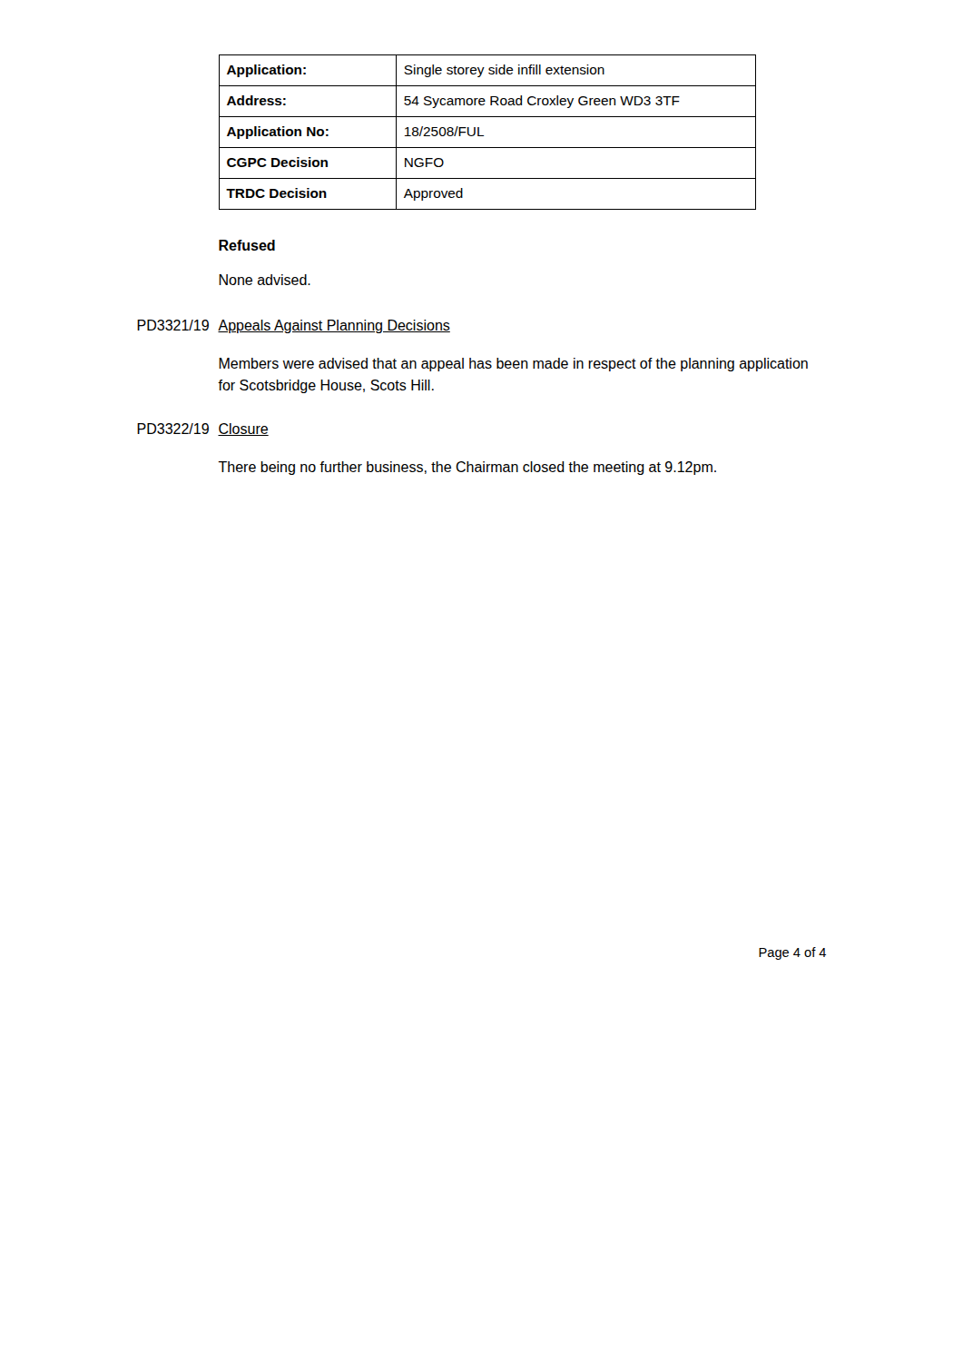| Application: | Single storey side infill extension |
| Address: | 54 Sycamore Road Croxley Green WD3 3TF |
| Application No: | 18/2508/FUL |
| CGPC Decision | NGFO |
| TRDC Decision | Approved |
Refused
None advised.
PD3321/19
Appeals Against Planning Decisions
Members were advised that an appeal has been made in respect of the planning application for Scotsbridge House, Scots Hill.
PD3322/19
Closure
There being no further business, the Chairman closed the meeting at 9.12pm.
Page 4 of 4